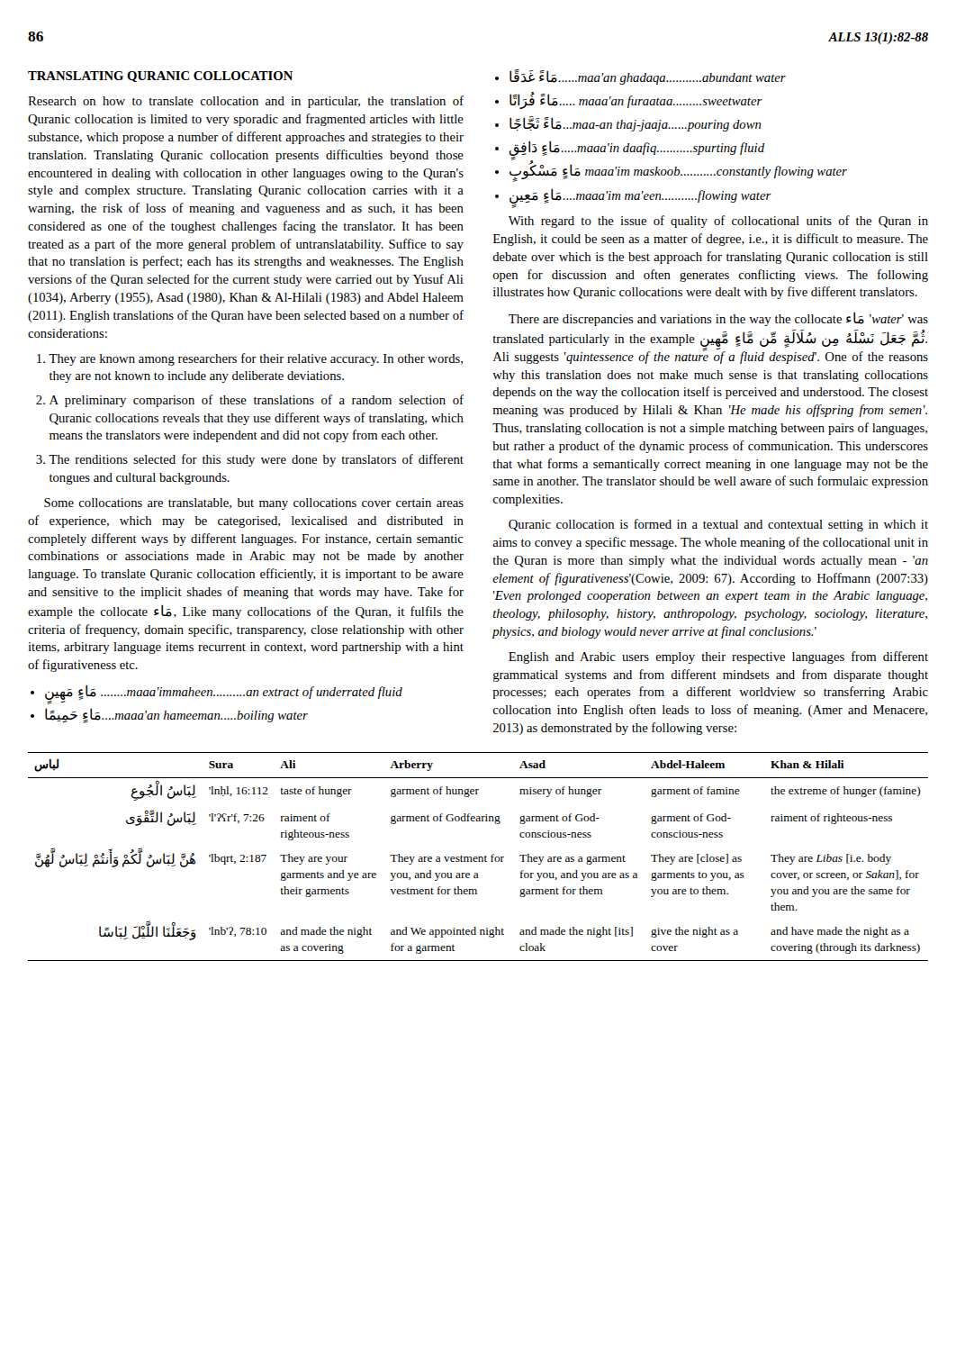86 ALLS 13(1):82-88
Translating Quranic Collocation
Research on how to translate collocation and in particular, the translation of Quranic collocation is limited to very sporadic and fragmented articles with little substance, which propose a number of different approaches and strategies to their translation. Translating Quranic collocation presents difficulties beyond those encountered in dealing with collocation in other languages owing to the Quran's style and complex structure. Translating Quranic collocation carries with it a warning, the risk of loss of meaning and vagueness and as such, it has been considered as one of the toughest challenges facing the translator. It has been treated as a part of the more general problem of untranslatability. Suffice to say that no translation is perfect; each has its strengths and weaknesses. The English versions of the Quran selected for the current study were carried out by Yusuf Ali (1034), Arberry (1955), Asad (1980), Khan & Al-Hilali (1983) and Abdel Haleem (2011). English translations of the Quran have been selected based on a number of considerations:
They are known among researchers for their relative accuracy. In other words, they are not known to include any deliberate deviations.
A preliminary comparison of these translations of a random selection of Quranic collocations reveals that they use different ways of translating, which means the translators were independent and did not copy from each other.
The renditions selected for this study were done by translators of different tongues and cultural backgrounds.
Some collocations are translatable, but many collocations cover certain areas of experience, which may be categorised, lexicalised and distributed in completely different ways by different languages. For instance, certain semantic combinations or associations made in Arabic may not be made by another language. To translate Quranic collocation efficiently, it is important to be aware and sensitive to the implicit shades of meaning that words may have. Take for example the collocate مَاء, Like many collocations of the Quran, it fulfils the criteria of frequency, domain specific, transparency, close relationship with other items, arbitrary language items recurrent in context, word partnership with a hint of figurativeness etc.
مَاءٍ مَهِينٍ ........maaa'immaheen..........an extract of underrated fluid
مَاءٍ حَمِيمًا....maaa'an hameeman.....boiling water
مَاءً غَدَقًا......maa'an ghadaqa...........abundant water
مَاءً فُرَاتًا..... maaa'an furaataa.........sweetwater
مَاءً ثَجَّاجًا...maa-an thaj-jaaja......pouring down
مَاءٍ دَافِقٍ.....maaa'in daafiq...........spurting fluid
مَاءٍ مَسْكُوبٍ maaa'im maskoob...........constantly flowing water
مَاءٍ مَعِينٍ....maaa'im ma'een...........flowing water
With regard to the issue of quality of collocational units of the Quran in English, it could be seen as a matter of degree, i.e., it is difficult to measure. The debate over which is the best approach for translating Quranic collocation is still open for discussion and often generates conflicting views. The following illustrates how Quranic collocations were dealt with by five different translators.
There are discrepancies and variations in the way the collocate مَاء 'water' was translated particularly in the example ثُمَّ جَعَلَ نَسْلَهُ مِن سُلَالَةٍ مِّن مَّاءٍ مَّهِينٍ. Ali suggests 'quintessence of the nature of a fluid despised'. One of the reasons why this translation does not make much sense is that translating collocations depends on the way the collocation itself is perceived and understood. The closest meaning was produced by Hilali & Khan 'He made his offspring from semen'. Thus, translating collocation is not a simple matching between pairs of languages, but rather a product of the dynamic process of communication. This underscores that what forms a semantically correct meaning in one language may not be the same in another. The translator should be well aware of such formulaic expression complexities.
Quranic collocation is formed in a textual and contextual setting in which it aims to convey a specific message. The whole meaning of the collocational unit in the Quran is more than simply what the individual words actually mean - 'an element of figurativeness'(Cowie, 2009: 67). According to Hoffmann (2007:33) 'Even prolonged cooperation between an expert team in the Arabic language, theology, philosophy, history, anthropology, psychology, sociology, literature, physics, and biology would never arrive at final conclusions.'
English and Arabic users employ their respective languages from different grammatical systems and from different mindsets and from disparate thought processes; each operates from a different worldview so transferring Arabic collocation into English often leads to loss of meaning. (Amer and Menacere, 2013) as demonstrated by the following verse:
| لباس | Sura | Ali | Arberry | Asad | Abdel-Haleem | Khan & Hilali |
| --- | --- | --- | --- | --- | --- | --- |
| لِبَاسُ الْجُوعِ | 'lnḥl, 16:112 | taste of hunger | garment of hunger | misery of hunger | garment of famine | the extreme of hunger (famine) |
| لِبَاسُ التَّقْوَى | 'l'ʔʕr'f, 7:26 | raiment of righteous-ness | garment of Godfearing | garment of God-conscious-ness | garment of God-conscious-ness | raiment of righteous-ness |
| هُنَّ لِبَاسٌ لَّكُمْ وَأَنتُمْ لِبَاسٌ لَّهُنَّ | 'lbqrt, 2:187 | They are your garments and ye are their garments | They are a vestment for you, and you are a vestment for them | They are as a garment for you, and you are as a garment for them | They are [close] as garments to you, as you are to them. | They are Libas [i.e. body cover, or screen, or Sakan ], for you and you are the same for them. |
| وَجَعَلْنَا اللَّيْلَ لِبَاسًا | 'lnb'ʔ, 78:10 | and made the night as a covering | and We appointed night for a garment | and made the night [its] cloak | give the night as a cover | and have made the night as a covering (through its darkness) |